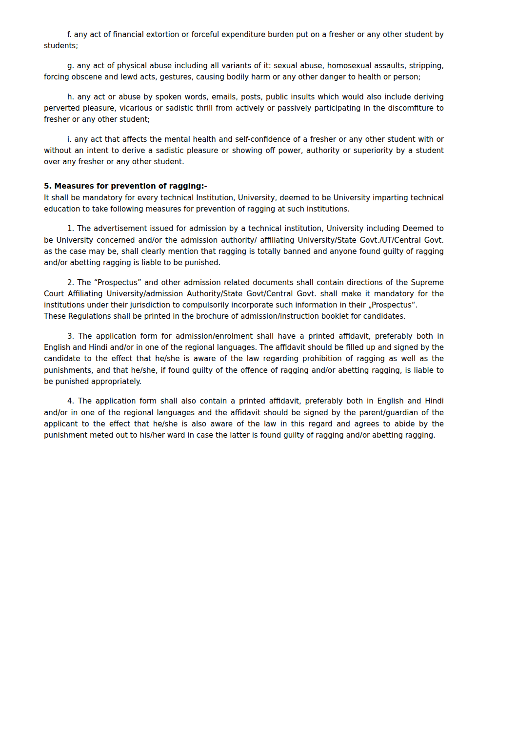f. any act of financial extortion or forceful expenditure burden put on a fresher or any other student by students;
g. any act of physical abuse including all variants of it: sexual abuse, homosexual assaults, stripping, forcing obscene and lewd acts, gestures, causing bodily harm or any other danger to health or person;
h. any act or abuse by spoken words, emails, posts, public insults which would also include deriving perverted pleasure, vicarious or sadistic thrill from actively or passively participating in the discomfiture to fresher or any other student;
i. any act that affects the mental health and self-confidence of a fresher or any other student with or without an intent to derive a sadistic pleasure or showing off power, authority or superiority by a student over any fresher or any other student.
5. Measures for prevention of ragging:-
It shall be mandatory for every technical Institution, University, deemed to be University imparting technical education to take following measures for prevention of ragging at such institutions.
1. The advertisement issued for admission by a technical institution, University including Deemed to be University concerned and/or the admission authority/ affiliating University/State Govt./UT/Central Govt. as the case may be, shall clearly mention that ragging is totally banned and anyone found guilty of ragging and/or abetting ragging is liable to be punished.
2. The “Prospectus” and other admission related documents shall contain directions of the Supreme Court Affiliating University/admission Authority/State Govt/Central Govt. shall make it mandatory for the institutions under their jurisdiction to compulsorily incorporate such information in their „Prospectus“.
These Regulations shall be printed in the brochure of admission/instruction booklet for candidates.
3. The application form for admission/enrolment shall have a printed affidavit, preferably both in English and Hindi and/or in one of the regional languages. The affidavit should be filled up and signed by the candidate to the effect that he/she is aware of the law regarding prohibition of ragging as well as the punishments, and that he/she, if found guilty of the offence of ragging and/or abetting ragging, is liable to be punished appropriately.
4. The application form shall also contain a printed affidavit, preferably both in English and Hindi and/or in one of the regional languages and the affidavit should be signed by the parent/guardian of the applicant to the effect that he/she is also aware of the law in this regard and agrees to abide by the punishment meted out to his/her ward in case the latter is found guilty of ragging and/or abetting ragging.